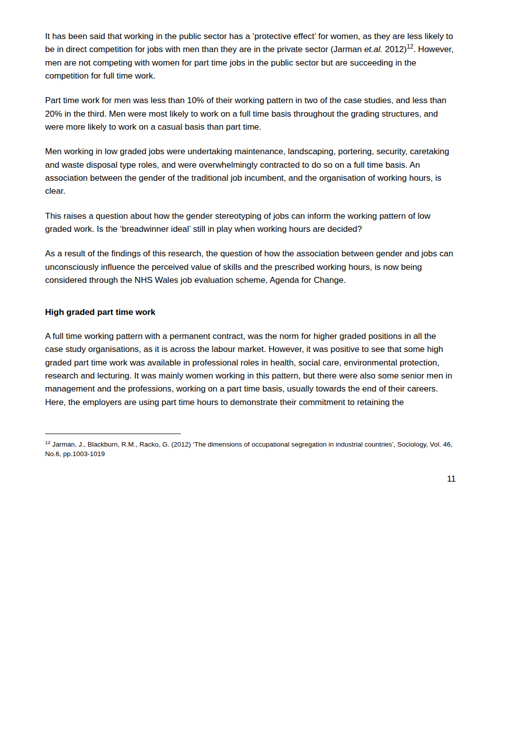It has been said that working in the public sector has a ‘protective effect’ for women, as they are less likely to be in direct competition for jobs with men than they are in the private sector (Jarman et.al. 2012)12. However, men are not competing with women for part time jobs in the public sector but are succeeding in the competition for full time work.
Part time work for men was less than 10% of their working pattern in two of the case studies, and less than 20% in the third. Men were most likely to work on a full time basis throughout the grading structures, and were more likely to work on a casual basis than part time.
Men working in low graded jobs were undertaking maintenance, landscaping, portering, security, caretaking and waste disposal type roles, and were overwhelmingly contracted to do so on a full time basis. An association between the gender of the traditional job incumbent, and the organisation of working hours, is clear.
This raises a question about how the gender stereotyping of jobs can inform the working pattern of low graded work. Is the ‘breadwinner ideal’ still in play when working hours are decided?
As a result of the findings of this research, the question of how the association between gender and jobs can unconsciously influence the perceived value of skills and the prescribed working hours, is now being considered through the NHS Wales job evaluation scheme, Agenda for Change.
High graded part time work
A full time working pattern with a permanent contract, was the norm for higher graded positions in all the case study organisations, as it is across the labour market. However, it was positive to see that some high graded part time work was available in professional roles in health, social care, environmental protection, research and lecturing. It was mainly women working in this pattern, but there were also some senior men in management and the professions, working on a part time basis, usually towards the end of their careers. Here, the employers are using part time hours to demonstrate their commitment to retaining the
12 Jarman, J., Blackburn, R.M., Racko, G. (2012) ‘The dimensions of occupational segregation in industrial countries’, Sociology, Vol. 46, No.6, pp.1003-1019
11